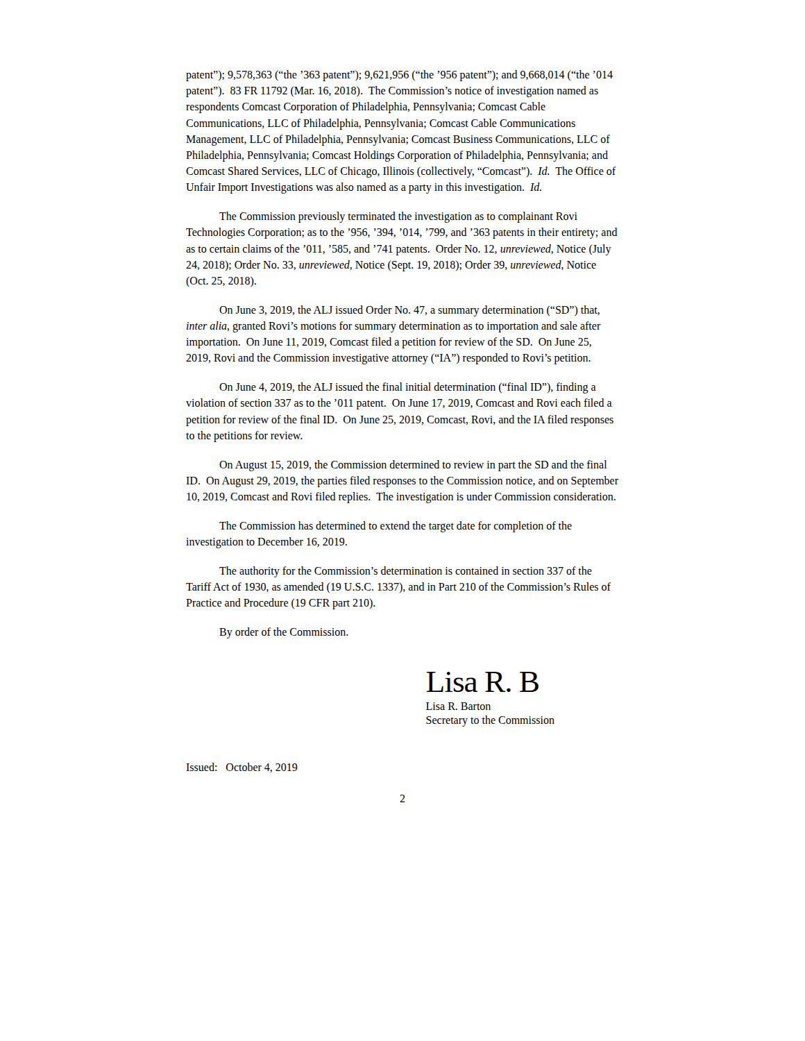patent”); 9,578,363 (“the ’363 patent”); 9,621,956 (“the ’956 patent”); and 9,668,014 (“the ’014 patent”). 83 FR 11792 (Mar. 16, 2018). The Commission’s notice of investigation named as respondents Comcast Corporation of Philadelphia, Pennsylvania; Comcast Cable Communications, LLC of Philadelphia, Pennsylvania; Comcast Cable Communications Management, LLC of Philadelphia, Pennsylvania; Comcast Business Communications, LLC of Philadelphia, Pennsylvania; Comcast Holdings Corporation of Philadelphia, Pennsylvania; and Comcast Shared Services, LLC of Chicago, Illinois (collectively, “Comcast”). Id. The Office of Unfair Import Investigations was also named as a party in this investigation. Id.
The Commission previously terminated the investigation as to complainant Rovi Technologies Corporation; as to the ’956, ’394, ’014, ’799, and ’363 patents in their entirety; and as to certain claims of the ’011, ’585, and ’741 patents. Order No. 12, unreviewed, Notice (July 24, 2018); Order No. 33, unreviewed, Notice (Sept. 19, 2018); Order 39, unreviewed, Notice (Oct. 25, 2018).
On June 3, 2019, the ALJ issued Order No. 47, a summary determination (“SD”) that, inter alia, granted Rovi’s motions for summary determination as to importation and sale after importation. On June 11, 2019, Comcast filed a petition for review of the SD. On June 25, 2019, Rovi and the Commission investigative attorney (“IA”) responded to Rovi’s petition.
On June 4, 2019, the ALJ issued the final initial determination (“final ID”), finding a violation of section 337 as to the ’011 patent. On June 17, 2019, Comcast and Rovi each filed a petition for review of the final ID. On June 25, 2019, Comcast, Rovi, and the IA filed responses to the petitions for review.
On August 15, 2019, the Commission determined to review in part the SD and the final ID. On August 29, 2019, the parties filed responses to the Commission notice, and on September 10, 2019, Comcast and Rovi filed replies. The investigation is under Commission consideration.
The Commission has determined to extend the target date for completion of the investigation to December 16, 2019.
The authority for the Commission’s determination is contained in section 337 of the Tariff Act of 1930, as amended (19 U.S.C. 1337), and in Part 210 of the Commission’s Rules of Practice and Procedure (19 CFR part 210).
By order of the Commission.
Lisa R. B
Lisa R. Barton
Secretary to the Commission
Issued: October 4, 2019
2